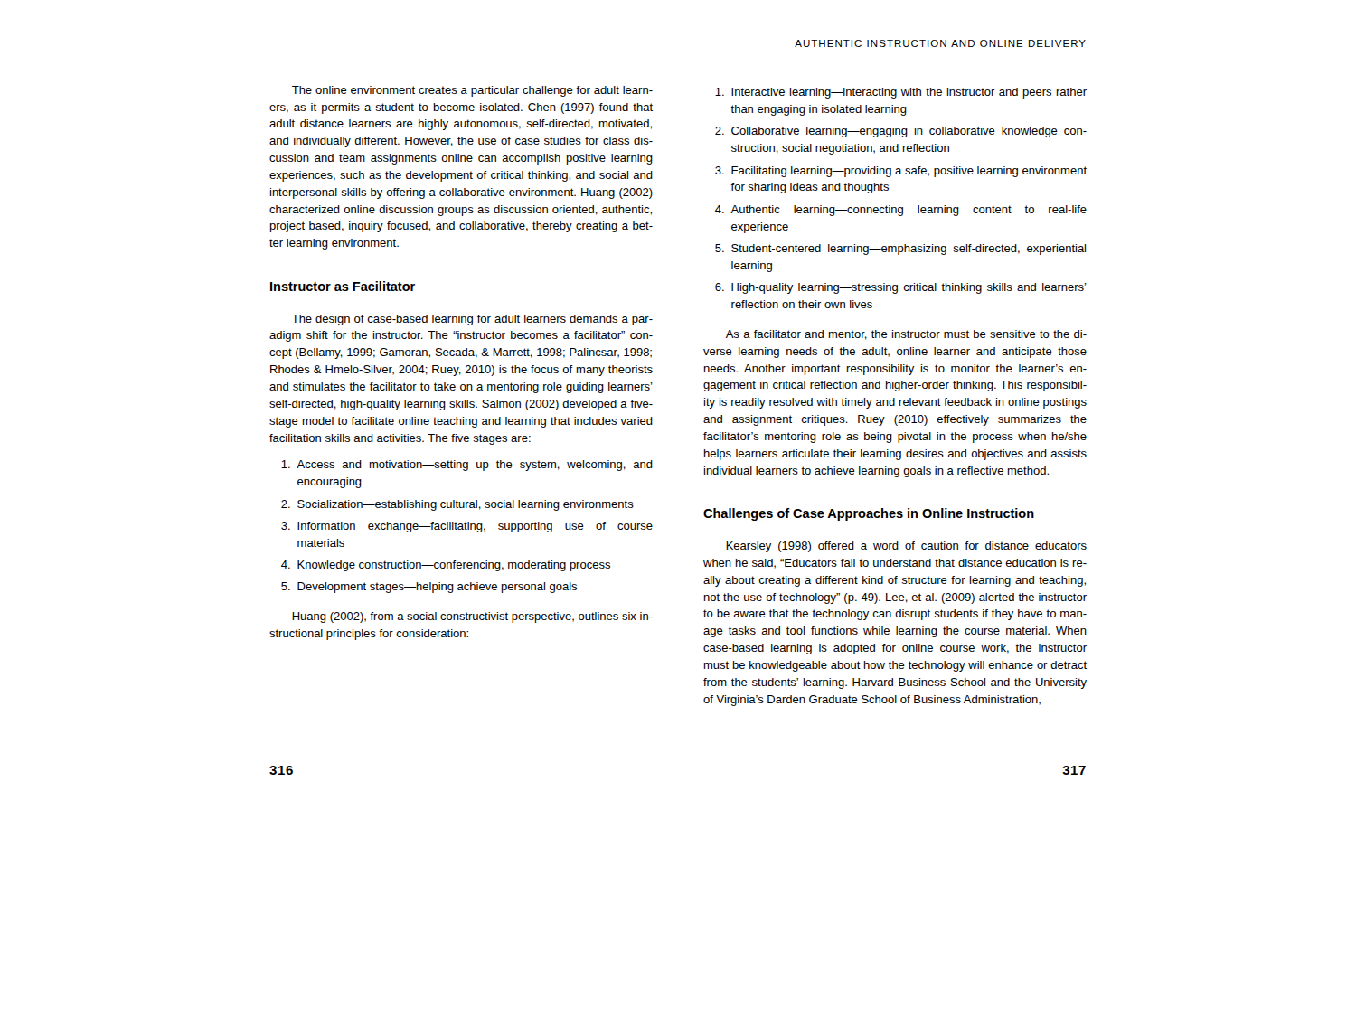Authentic Instruction and Online Delivery
The online environment creates a particular challenge for adult learners, as it permits a student to become isolated. Chen (1997) found that adult distance learners are highly autonomous, self-directed, motivated, and individually different. However, the use of case studies for class discussion and team assignments online can accomplish positive learning experiences, such as the development of critical thinking, and social and interpersonal skills by offering a collaborative environment. Huang (2002) characterized online discussion groups as discussion oriented, authentic, project based, inquiry focused, and collaborative, thereby creating a better learning environment.
Instructor as Facilitator
The design of case-based learning for adult learners demands a paradigm shift for the instructor. The “instructor becomes a facilitator” concept (Bellamy, 1999; Gamoran, Secada, & Marrett, 1998; Palincsar, 1998; Rhodes & Hmelo-Silver, 2004; Ruey, 2010) is the focus of many theorists and stimulates the facilitator to take on a mentoring role guiding learners’ self-directed, high-quality learning skills. Salmon (2002) developed a five-stage model to facilitate online teaching and learning that includes varied facilitation skills and activities. The five stages are:
Access and motivation—setting up the system, welcoming, and encouraging
Socialization—establishing cultural, social learning environments
Information exchange—facilitating, supporting use of course materials
Knowledge construction—conferencing, moderating process
Development stages—helping achieve personal goals
Huang (2002), from a social constructivist perspective, outlines six instructional principles for consideration:
Interactive learning—interacting with the instructor and peers rather than engaging in isolated learning
Collaborative learning—engaging in collaborative knowledge construction, social negotiation, and reflection
Facilitating learning—providing a safe, positive learning environment for sharing ideas and thoughts
Authentic learning—connecting learning content to real-life experience
Student-centered learning—emphasizing self-directed, experiential learning
High-quality learning—stressing critical thinking skills and learners’ reflection on their own lives
As a facilitator and mentor, the instructor must be sensitive to the diverse learning needs of the adult, online learner and anticipate those needs. Another important responsibility is to monitor the learner’s engagement in critical reflection and higher-order thinking. This responsibility is readily resolved with timely and relevant feedback in online postings and assignment critiques. Ruey (2010) effectively summarizes the facilitator’s mentoring role as being pivotal in the process when he/she helps learners articulate their learning desires and objectives and assists individual learners to achieve learning goals in a reflective method.
Challenges of Case Approaches in Online Instruction
Kearsley (1998) offered a word of caution for distance educators when he said, “Educators fail to understand that distance education is really about creating a different kind of structure for learning and teaching, not the use of technology” (p. 49). Lee, et al. (2009) alerted the instructor to be aware that the technology can disrupt students if they have to manage tasks and tool functions while learning the course material. When case-based learning is adopted for online course work, the instructor must be knowledgeable about how the technology will enhance or detract from the students’ learning. Harvard Business School and the University of Virginia’s Darden Graduate School of Business Administration,
316 317